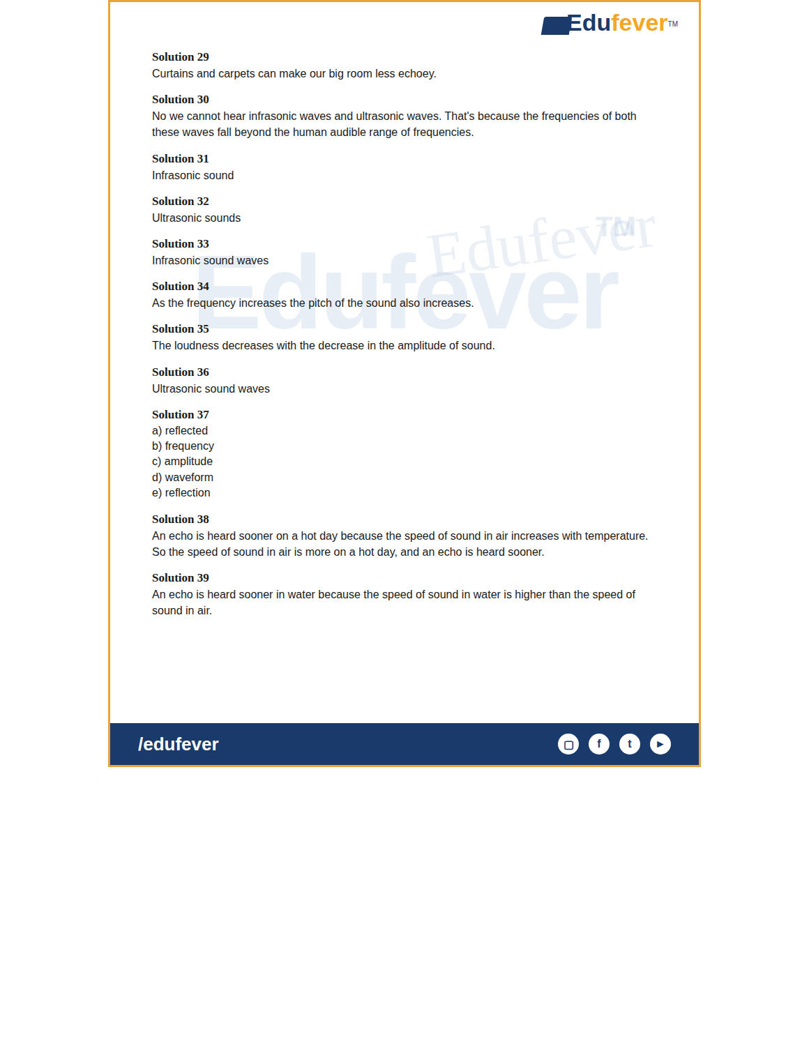Edu fever TM
Edufever
TM
Edufever
Solution 29
Curtains and carpets can make our big room less echoey.
Solution 30
No we cannot hear infrasonic waves and ultrasonic waves. That's because the frequencies of both these waves fall beyond the human audible range of frequencies.
Solution 31
Infrasonic sound
Solution 32
Ultrasonic sounds
Solution 33
Infrasonic sound waves
Solution 34
As the frequency increases the pitch of the sound also increases.
Solution 35
The loudness decreases with the decrease in the amplitude of sound.
Solution 36
Ultrasonic sound waves
Solution 37
a) reflected
b) frequency
c) amplitude
d) waveform
e) reflection
Solution 38
An echo is heard sooner on a hot day because the speed of sound in air increases with temperature. So the speed of sound in air is more on a hot day, and an echo is heard sooner.
Solution 39
An echo is heard sooner in water because the speed of sound in water is higher than the speed of sound in air.
/edufever
▢
f
t
►